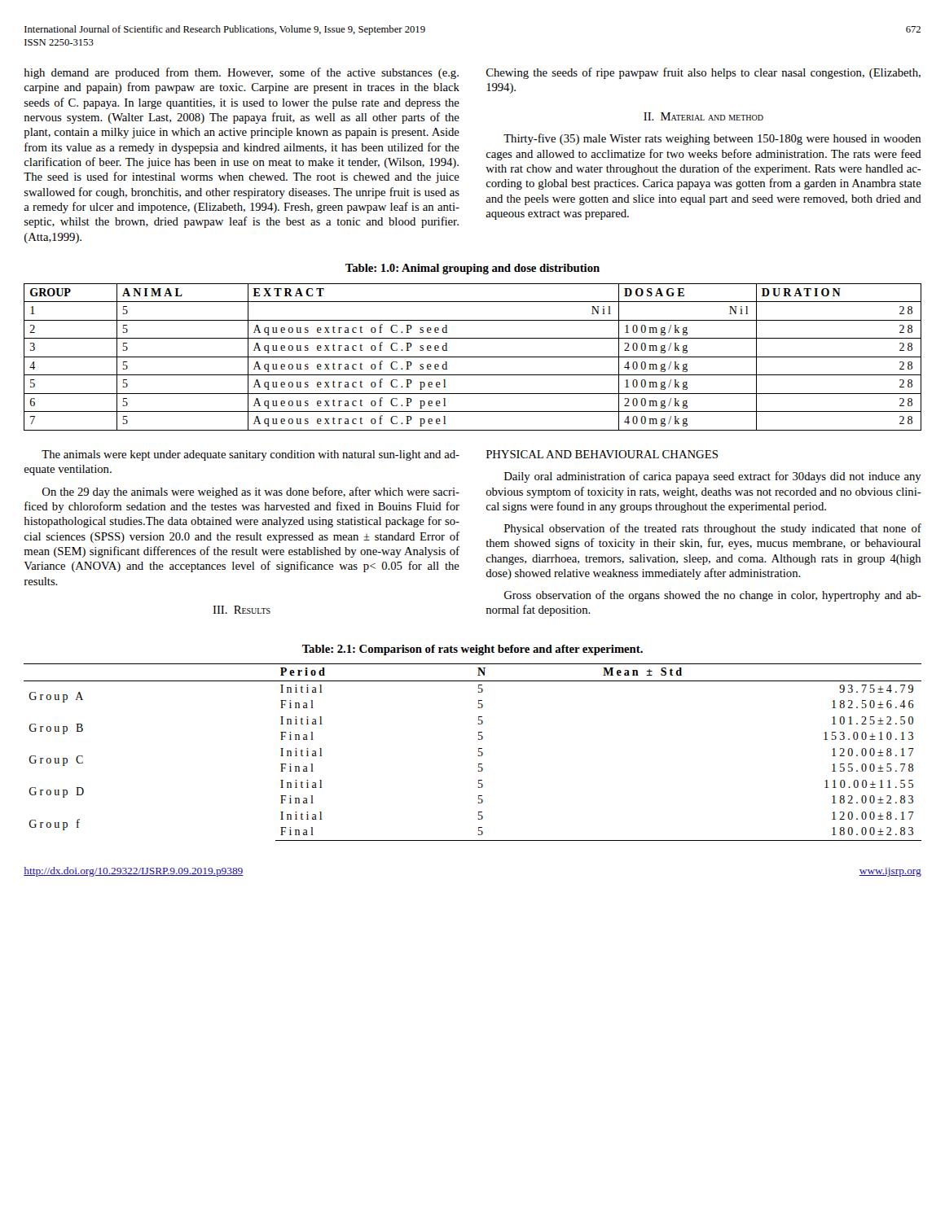International Journal of Scientific and Research Publications, Volume 9, Issue 9, September 2019
ISSN 2250-3153
672
high demand are produced from them. However, some of the active substances (e.g. carpine and papain) from pawpaw are toxic. Carpine are present in traces in the black seeds of C. papaya. In large quantities, it is used to lower the pulse rate and depress the nervous system. (Walter Last, 2008) The papaya fruit, as well as all other parts of the plant, contain a milky juice in which an active principle known as papain is present. Aside from its value as a remedy in dyspepsia and kindred ailments, it has been utilized for the clarification of beer. The juice has been in use on meat to make it tender, (Wilson, 1994). The seed is used for intestinal worms when chewed. The root is chewed and the juice swallowed for cough, bronchitis, and other respiratory diseases. The unripe fruit is used as a remedy for ulcer and impotence, (Elizabeth, 1994). Fresh, green pawpaw leaf is an antiseptic, whilst the brown, dried pawpaw leaf is the best as a tonic and blood purifier. (Atta,1999).
Chewing the seeds of ripe pawpaw fruit also helps to clear nasal congestion, (Elizabeth, 1994).
II. Material and method
Thirty-five (35) male Wister rats weighing between 150-180g were housed in wooden cages and allowed to acclimatize for two weeks before administration. The rats were feed with rat chow and water throughout the duration of the experiment. Rats were handled according to global best practices. Carica papaya was gotten from a garden in Anambra state and the peels were gotten and slice into equal part and seed were removed, both dried and aqueous extract was prepared.
Table: 1.0: Animal grouping and dose distribution
| GROUP | ANIMAL | EXTRACT | DOSAGE | DURATION |
| --- | --- | --- | --- | --- |
| 1 | 5 | Nil | Nil | 28 |
| 2 | 5 | Aqueous extract of C.P seed | 100mg/kg | 28 |
| 3 | 5 | Aqueous extract of C.P seed | 200mg/kg | 28 |
| 4 | 5 | Aqueous extract of C.P seed | 400mg/kg | 28 |
| 5 | 5 | Aqueous extract of C.P peel | 100mg/kg | 28 |
| 6 | 5 | Aqueous extract of C.P peel | 200mg/kg | 28 |
| 7 | 5 | Aqueous extract of C.P peel | 400mg/kg | 28 |
The animals were kept under adequate sanitary condition with natural sun-light and adequate ventilation.
On the 29 day the animals were weighed as it was done before, after which were sacrificed by chloroform sedation and the testes was harvested and fixed in Bouins Fluid for histopathological studies.The data obtained were analyzed using statistical package for social sciences (SPSS) version 20.0 and the result expressed as mean ± standard Error of mean (SEM) significant differences of the result were established by one-way Analysis of Variance (ANOVA) and the acceptances level of significance was p< 0.05 for all the results.
III. Results
PHYSICAL AND BEHAVIOURAL CHANGES
Daily oral administration of carica papaya seed extract for 30days did not induce any obvious symptom of toxicity in rats, weight, deaths was not recorded and no obvious clinical signs were found in any groups throughout the experimental period.
Physical observation of the treated rats throughout the study indicated that none of them showed signs of toxicity in their skin, fur, eyes, mucus membrane, or behavioural changes, diarrhoea, tremors, salivation, sleep, and coma. Although rats in group 4(high dose) showed relative weakness immediately after administration.
Gross observation of the organs showed the no change in color, hypertrophy and abnormal fat deposition.
Table: 2.1: Comparison of rats weight before and after experiment.
| | Period | N | Mean ± Std |
| --- | --- | --- | --- |
| Group A | Initial | 5 | 93.75±4.79 |
| Final | 5 | 182.50±6.46 |
| Group B | Initial | 5 | 101.25±2.50 |
| Final | 5 | 153.00±10.13 |
| Group C | Initial | 5 | 120.00±8.17 |
| Final | 5 | 155.00±5.78 |
| Group D | Initial | 5 | 110.00±11.55 |
| Final | 5 | 182.00±2.83 |
| Group f | Initial | 5 | 120.00±8.17 |
| Final | 5 | 180.00±2.83 |
http://dx.doi.org/10.29322/IJSRP.9.09.2019.p9389
www.ijsrp.org